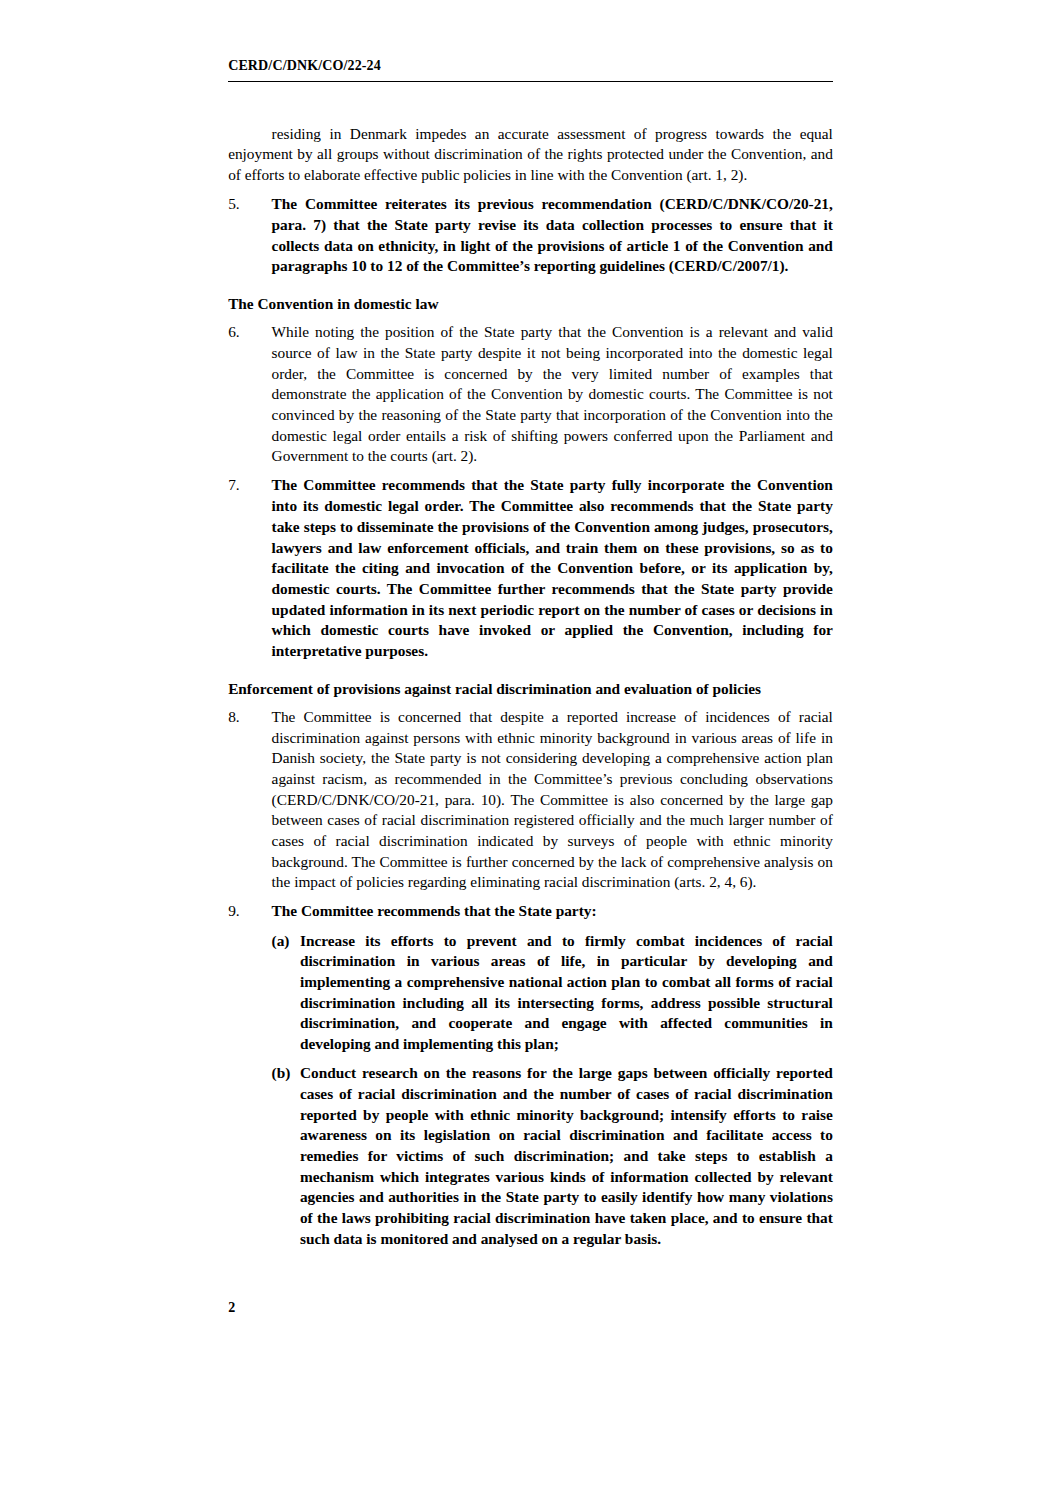CERD/C/DNK/CO/22-24
residing in Denmark impedes an accurate assessment of progress towards the equal enjoyment by all groups without discrimination of the rights protected under the Convention, and of efforts to elaborate effective public policies in line with the Convention (art. 1, 2).
5.
The Committee reiterates its previous recommendation (CERD/C/DNK/CO/20-21, para. 7) that the State party revise its data collection processes to ensure that it collects data on ethnicity, in light of the provisions of article 1 of the Convention and paragraphs 10 to 12 of the Committee’s reporting guidelines (CERD/C/2007/1).
The Convention in domestic law
6.
While noting the position of the State party that the Convention is a relevant and valid source of law in the State party despite it not being incorporated into the domestic legal order, the Committee is concerned by the very limited number of examples that demonstrate the application of the Convention by domestic courts. The Committee is not convinced by the reasoning of the State party that incorporation of the Convention into the domestic legal order entails a risk of shifting powers conferred upon the Parliament and Government to the courts (art. 2).
7.
The Committee recommends that the State party fully incorporate the Convention into its domestic legal order. The Committee also recommends that the State party take steps to disseminate the provisions of the Convention among judges, prosecutors, lawyers and law enforcement officials, and train them on these provisions, so as to facilitate the citing and invocation of the Convention before, or its application by, domestic courts. The Committee further recommends that the State party provide updated information in its next periodic report on the number of cases or decisions in which domestic courts have invoked or applied the Convention, including for interpretative purposes.
Enforcement of provisions against racial discrimination and evaluation of policies
8.
The Committee is concerned that despite a reported increase of incidences of racial discrimination against persons with ethnic minority background in various areas of life in Danish society, the State party is not considering developing a comprehensive action plan against racism, as recommended in the Committee’s previous concluding observations (CERD/C/DNK/CO/20-21, para. 10). The Committee is also concerned by the large gap between cases of racial discrimination registered officially and the much larger number of cases of racial discrimination indicated by surveys of people with ethnic minority background. The Committee is further concerned by the lack of comprehensive analysis on the impact of policies regarding eliminating racial discrimination (arts. 2, 4, 6).
9.
The Committee recommends that the State party:
(a)
Increase its efforts to prevent and to firmly combat incidences of racial discrimination in various areas of life, in particular by developing and implementing a comprehensive national action plan to combat all forms of racial discrimination including all its intersecting forms, address possible structural discrimination, and cooperate and engage with affected communities in developing and implementing this plan;
(b)
Conduct research on the reasons for the large gaps between officially reported cases of racial discrimination and the number of cases of racial discrimination reported by people with ethnic minority background; intensify efforts to raise awareness on its legislation on racial discrimination and facilitate access to remedies for victims of such discrimination; and take steps to establish a mechanism which integrates various kinds of information collected by relevant agencies and authorities in the State party to easily identify how many violations of the laws prohibiting racial discrimination have taken place, and to ensure that such data is monitored and analysed on a regular basis.
2